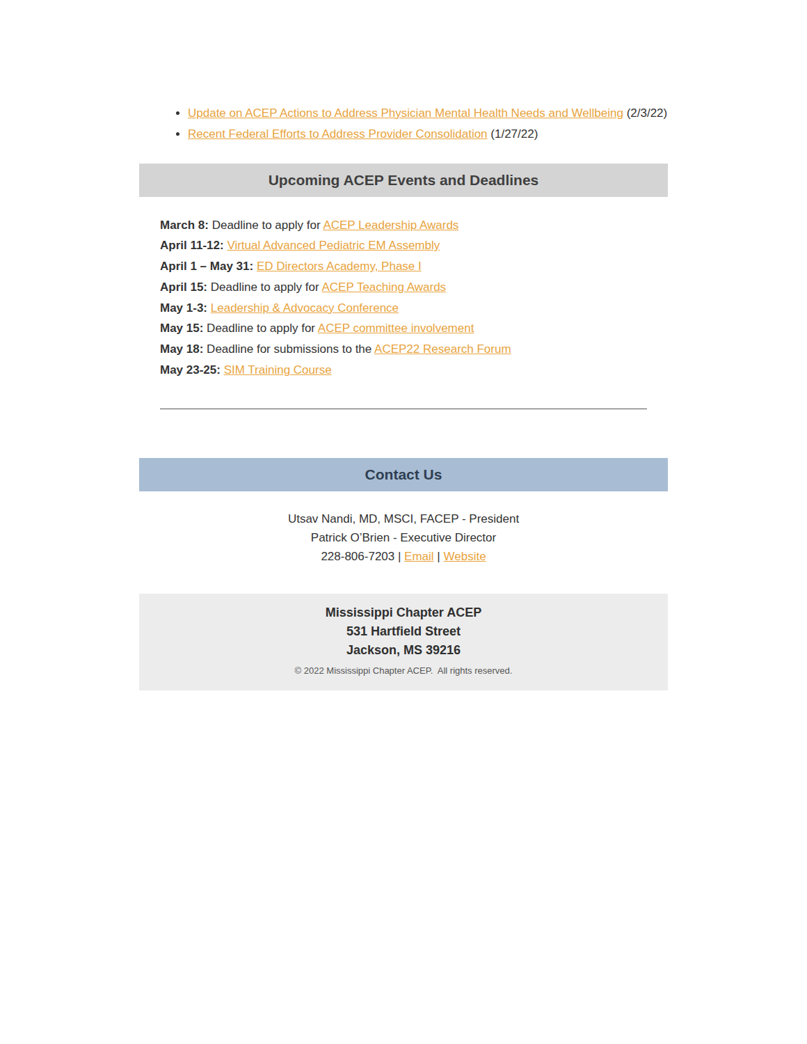Update on ACEP Actions to Address Physician Mental Health Needs and Wellbeing (2/3/22)
Recent Federal Efforts to Address Provider Consolidation (1/27/22)
Upcoming ACEP Events and Deadlines
March 8: Deadline to apply for ACEP Leadership Awards
April 11-12: Virtual Advanced Pediatric EM Assembly
April 1 – May 31: ED Directors Academy, Phase I
April 15: Deadline to apply for ACEP Teaching Awards
May 1-3: Leadership & Advocacy Conference
May 15: Deadline to apply for ACEP committee involvement
May 18: Deadline for submissions to the ACEP22 Research Forum
May 23-25: SIM Training Course
Contact Us
Utsav Nandi, MD, MSCI, FACEP - President
Patrick O’Brien - Executive Director
228-806-7203 | Email | Website
Mississippi Chapter ACEP 531 Hartfield Street Jackson, MS 39216
© 2022 Mississippi Chapter ACEP. All rights reserved.